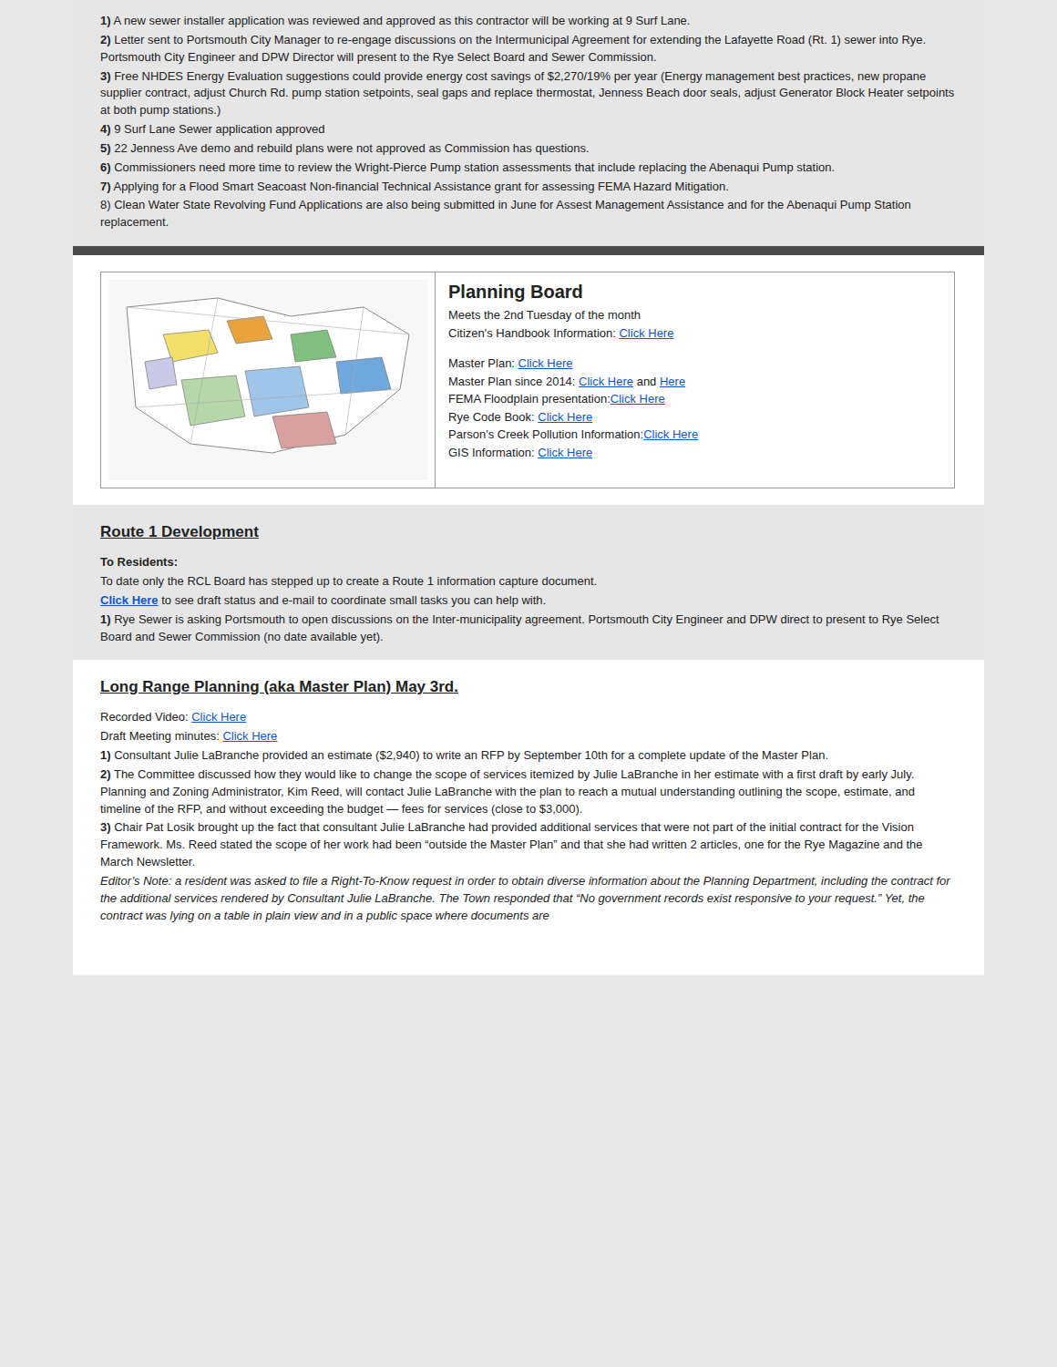1) A new sewer installer application was reviewed and approved as this contractor will be working at 9 Surf Lane.
2) Letter sent to Portsmouth City Manager to re-engage discussions on the Intermunicipal Agreement for extending the Lafayette Road (Rt. 1) sewer into Rye. Portsmouth City Engineer and DPW Director will present to the Rye Select Board and Sewer Commission.
3) Free NHDES Energy Evaluation suggestions could provide energy cost savings of $2,270/19% per year (Energy management best practices, new propane supplier contract, adjust Church Rd. pump station setpoints, seal gaps and replace thermostat, Jenness Beach door seals, adjust Generator Block Heater setpoints at both pump stations.)
4) 9 Surf Lane Sewer application approved
5) 22 Jenness Ave demo and rebuild plans were not approved as Commission has questions.
6) Commissioners need more time to review the Wright-Pierce Pump station assessments that include replacing the Abenaqui Pump station.
7) Applying for a Flood Smart Seacoast Non-financial Technical Assistance grant for assessing FEMA Hazard Mitigation.
8) Clean Water State Revolving Fund Applications are also being submitted in June for Assest Management Assistance and for the Abenaqui Pump Station replacement.
Planning Board
Meets the 2nd Tuesday of the month
Citizen's Handbook Information: Click Here
Master Plan: Click Here
Master Plan since 2014: Click Here and Here
FEMA Floodplain presentation:Click Here
Rye Code Book: Click Here
Parson's Creek Pollution Information:Click Here
GIS Information: Click Here
Route 1 Development
To Residents:
To date only the RCL Board has stepped up to create a Route 1 information capture document.
Click Here to see draft status and e-mail to coordinate small tasks you can help with.
1) Rye Sewer is asking Portsmouth to open discussions on the Inter-municipality agreement. Portsmouth City Engineer and DPW direct to present to Rye Select Board and Sewer Commission (no date available yet).
Long Range Planning (aka Master Plan) May 3rd.
Recorded Video: Click Here
Draft Meeting minutes: Click Here
1) Consultant Julie LaBranche provided an estimate ($2,940) to write an RFP by September 10th for a complete update of the Master Plan.
2) The Committee discussed how they would like to change the scope of services itemized by Julie LaBranche in her estimate with a first draft by early July. Planning and Zoning Administrator, Kim Reed, will contact Julie LaBranche with the plan to reach a mutual understanding outlining the scope, estimate, and timeline of the RFP, and without exceeding the budget — fees for services (close to $3,000).
3) Chair Pat Losik brought up the fact that consultant Julie LaBranche had provided additional services that were not part of the initial contract for the Vision Framework. Ms. Reed stated the scope of her work had been “outside the Master Plan” and that she had written 2 articles, one for the Rye Magazine and the March Newsletter.
Editor’s Note: a resident was asked to file a Right-To-Know request in order to obtain diverse information about the Planning Department, including the contract for the additional services rendered by Consultant Julie LaBranche. The Town responded that “No government records exist responsive to your request.” Yet, the contract was lying on a table in plain view and in a public space where documents are